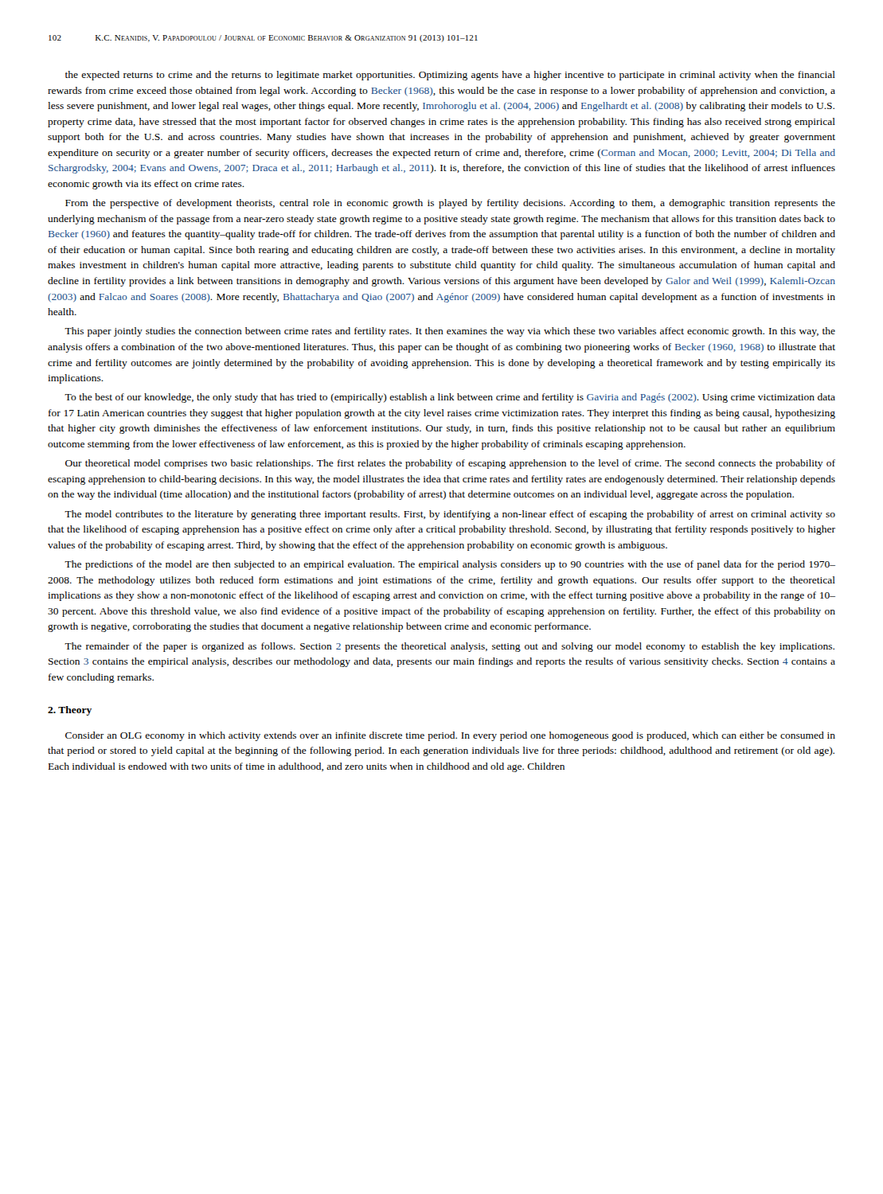102 K.C. Neanidis, V. Papadopoulou / Journal of Economic Behavior & Organization 91 (2013) 101–121
the expected returns to crime and the returns to legitimate market opportunities. Optimizing agents have a higher incentive to participate in criminal activity when the financial rewards from crime exceed those obtained from legal work. According to Becker (1968), this would be the case in response to a lower probability of apprehension and conviction, a less severe punishment, and lower legal real wages, other things equal. More recently, Imrohoroglu et al. (2004, 2006) and Engelhardt et al. (2008) by calibrating their models to U.S. property crime data, have stressed that the most important factor for observed changes in crime rates is the apprehension probability. This finding has also received strong empirical support both for the U.S. and across countries. Many studies have shown that increases in the probability of apprehension and punishment, achieved by greater government expenditure on security or a greater number of security officers, decreases the expected return of crime and, therefore, crime (Corman and Mocan, 2000; Levitt, 2004; Di Tella and Schargrodsky, 2004; Evans and Owens, 2007; Draca et al., 2011; Harbaugh et al., 2011). It is, therefore, the conviction of this line of studies that the likelihood of arrest influences economic growth via its effect on crime rates.
From the perspective of development theorists, central role in economic growth is played by fertility decisions. According to them, a demographic transition represents the underlying mechanism of the passage from a near-zero steady state growth regime to a positive steady state growth regime. The mechanism that allows for this transition dates back to Becker (1960) and features the quantity–quality trade-off for children. The trade-off derives from the assumption that parental utility is a function of both the number of children and of their education or human capital. Since both rearing and educating children are costly, a trade-off between these two activities arises. In this environment, a decline in mortality makes investment in children's human capital more attractive, leading parents to substitute child quantity for child quality. The simultaneous accumulation of human capital and decline in fertility provides a link between transitions in demography and growth. Various versions of this argument have been developed by Galor and Weil (1999), Kalemli-Ozcan (2003) and Falcao and Soares (2008). More recently, Bhattacharya and Qiao (2007) and Agénor (2009) have considered human capital development as a function of investments in health.
This paper jointly studies the connection between crime rates and fertility rates. It then examines the way via which these two variables affect economic growth. In this way, the analysis offers a combination of the two above-mentioned literatures. Thus, this paper can be thought of as combining two pioneering works of Becker (1960, 1968) to illustrate that crime and fertility outcomes are jointly determined by the probability of avoiding apprehension. This is done by developing a theoretical framework and by testing empirically its implications.
To the best of our knowledge, the only study that has tried to (empirically) establish a link between crime and fertility is Gaviria and Pagés (2002). Using crime victimization data for 17 Latin American countries they suggest that higher population growth at the city level raises crime victimization rates. They interpret this finding as being causal, hypothesizing that higher city growth diminishes the effectiveness of law enforcement institutions. Our study, in turn, finds this positive relationship not to be causal but rather an equilibrium outcome stemming from the lower effectiveness of law enforcement, as this is proxied by the higher probability of criminals escaping apprehension.
Our theoretical model comprises two basic relationships. The first relates the probability of escaping apprehension to the level of crime. The second connects the probability of escaping apprehension to child-bearing decisions. In this way, the model illustrates the idea that crime rates and fertility rates are endogenously determined. Their relationship depends on the way the individual (time allocation) and the institutional factors (probability of arrest) that determine outcomes on an individual level, aggregate across the population.
The model contributes to the literature by generating three important results. First, by identifying a non-linear effect of escaping the probability of arrest on criminal activity so that the likelihood of escaping apprehension has a positive effect on crime only after a critical probability threshold. Second, by illustrating that fertility responds positively to higher values of the probability of escaping arrest. Third, by showing that the effect of the apprehension probability on economic growth is ambiguous.
The predictions of the model are then subjected to an empirical evaluation. The empirical analysis considers up to 90 countries with the use of panel data for the period 1970–2008. The methodology utilizes both reduced form estimations and joint estimations of the crime, fertility and growth equations. Our results offer support to the theoretical implications as they show a non-monotonic effect of the likelihood of escaping arrest and conviction on crime, with the effect turning positive above a probability in the range of 10–30 percent. Above this threshold value, we also find evidence of a positive impact of the probability of escaping apprehension on fertility. Further, the effect of this probability on growth is negative, corroborating the studies that document a negative relationship between crime and economic performance.
The remainder of the paper is organized as follows. Section 2 presents the theoretical analysis, setting out and solving our model economy to establish the key implications. Section 3 contains the empirical analysis, describes our methodology and data, presents our main findings and reports the results of various sensitivity checks. Section 4 contains a few concluding remarks.
2. Theory
Consider an OLG economy in which activity extends over an infinite discrete time period. In every period one homogeneous good is produced, which can either be consumed in that period or stored to yield capital at the beginning of the following period. In each generation individuals live for three periods: childhood, adulthood and retirement (or old age). Each individual is endowed with two units of time in adulthood, and zero units when in childhood and old age. Children